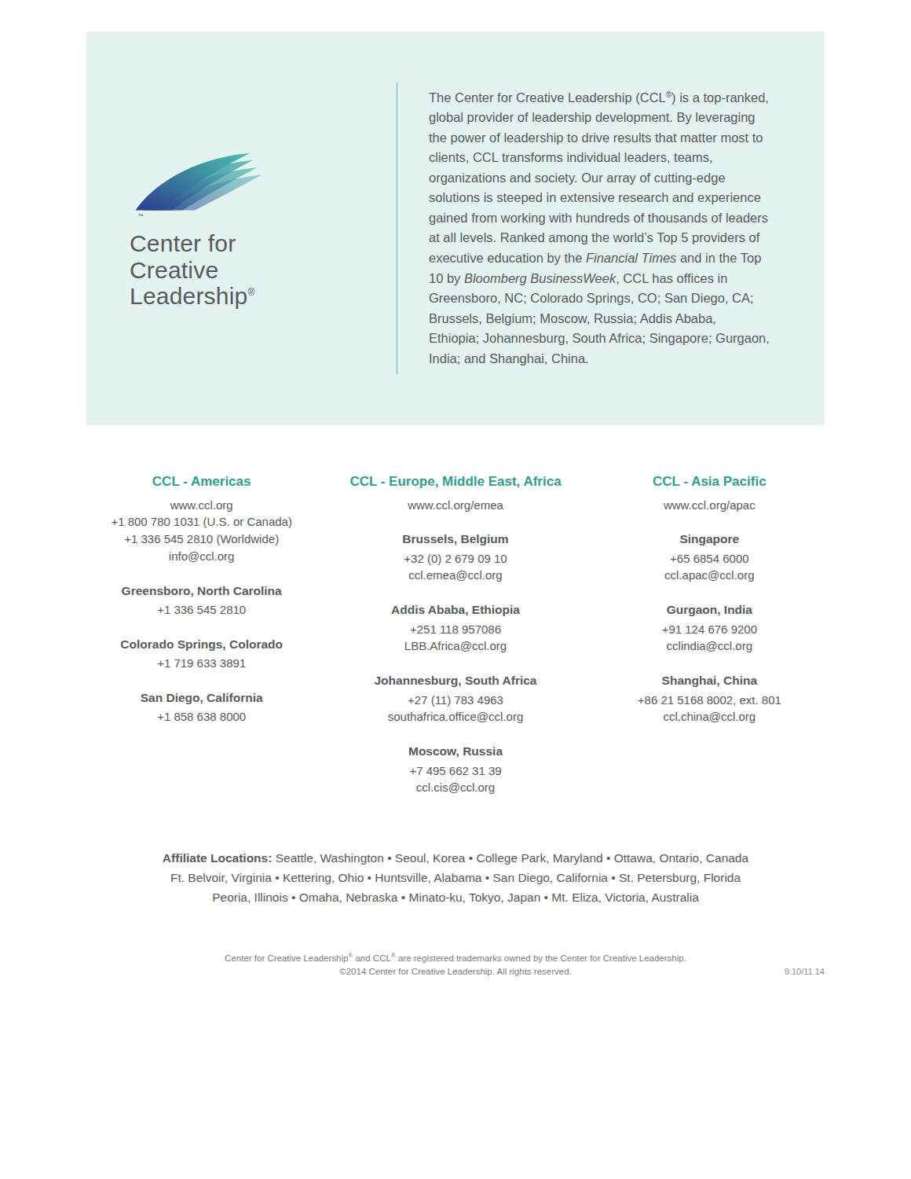™
Center for
Creative
Leadership®
The Center for Creative Leadership (CCL®) is a top-ranked, global provider of leadership development. By leveraging the power of leadership to drive results that matter most to clients, CCL transforms individual leaders, teams, organizations and society. Our array of cutting-edge solutions is steeped in extensive research and experience gained from working with hundreds of thousands of leaders at all levels. Ranked among the world’s Top 5 providers of executive education by the Financial Times and in the Top 10 by Bloomberg BusinessWeek, CCL has offices in Greensboro, NC; Colorado Springs, CO; San Diego, CA; Brussels, Belgium; Moscow, Russia; Addis Ababa, Ethiopia; Johannesburg, South Africa; Singapore; Gurgaon, India; and Shanghai, China.
CCL - Americas
www.ccl.org
+1 800 780 1031 (U.S. or Canada)
+1 336 545 2810 (Worldwide)
info@ccl.org
Greensboro, North Carolina
+1 336 545 2810
Colorado Springs, Colorado
+1 719 633 3891
San Diego, California
+1 858 638 8000
CCL - Europe, Middle East, Africa
www.ccl.org/emea
Brussels, Belgium
+32 (0) 2 679 09 10
ccl.emea@ccl.org
Addis Ababa, Ethiopia
+251 118 957086
LBB.Africa@ccl.org
Johannesburg, South Africa
+27 (11) 783 4963
southafrica.office@ccl.org
Moscow, Russia
+7 495 662 31 39
ccl.cis@ccl.org
CCL - Asia Pacific
www.ccl.org/apac
Singapore
+65 6854 6000
ccl.apac@ccl.org
Gurgaon, India
+91 124 676 9200
cclindia@ccl.org
Shanghai, China
+86 21 5168 8002, ext. 801
ccl.china@ccl.org
Affiliate Locations: Seattle, Washington • Seoul, Korea • College Park, Maryland • Ottawa, Ontario, Canada
Ft. Belvoir, Virginia • Kettering, Ohio • Huntsville, Alabama • San Diego, California • St. Petersburg, Florida
Peoria, Illinois • Omaha, Nebraska • Minato-ku, Tokyo, Japan • Mt. Eliza, Victoria, Australia
Center for Creative Leadership® and CCL® are registered trademarks owned by the Center for Creative Leadership.
©2014 Center for Creative Leadership. All rights reserved.
9.10/11.14